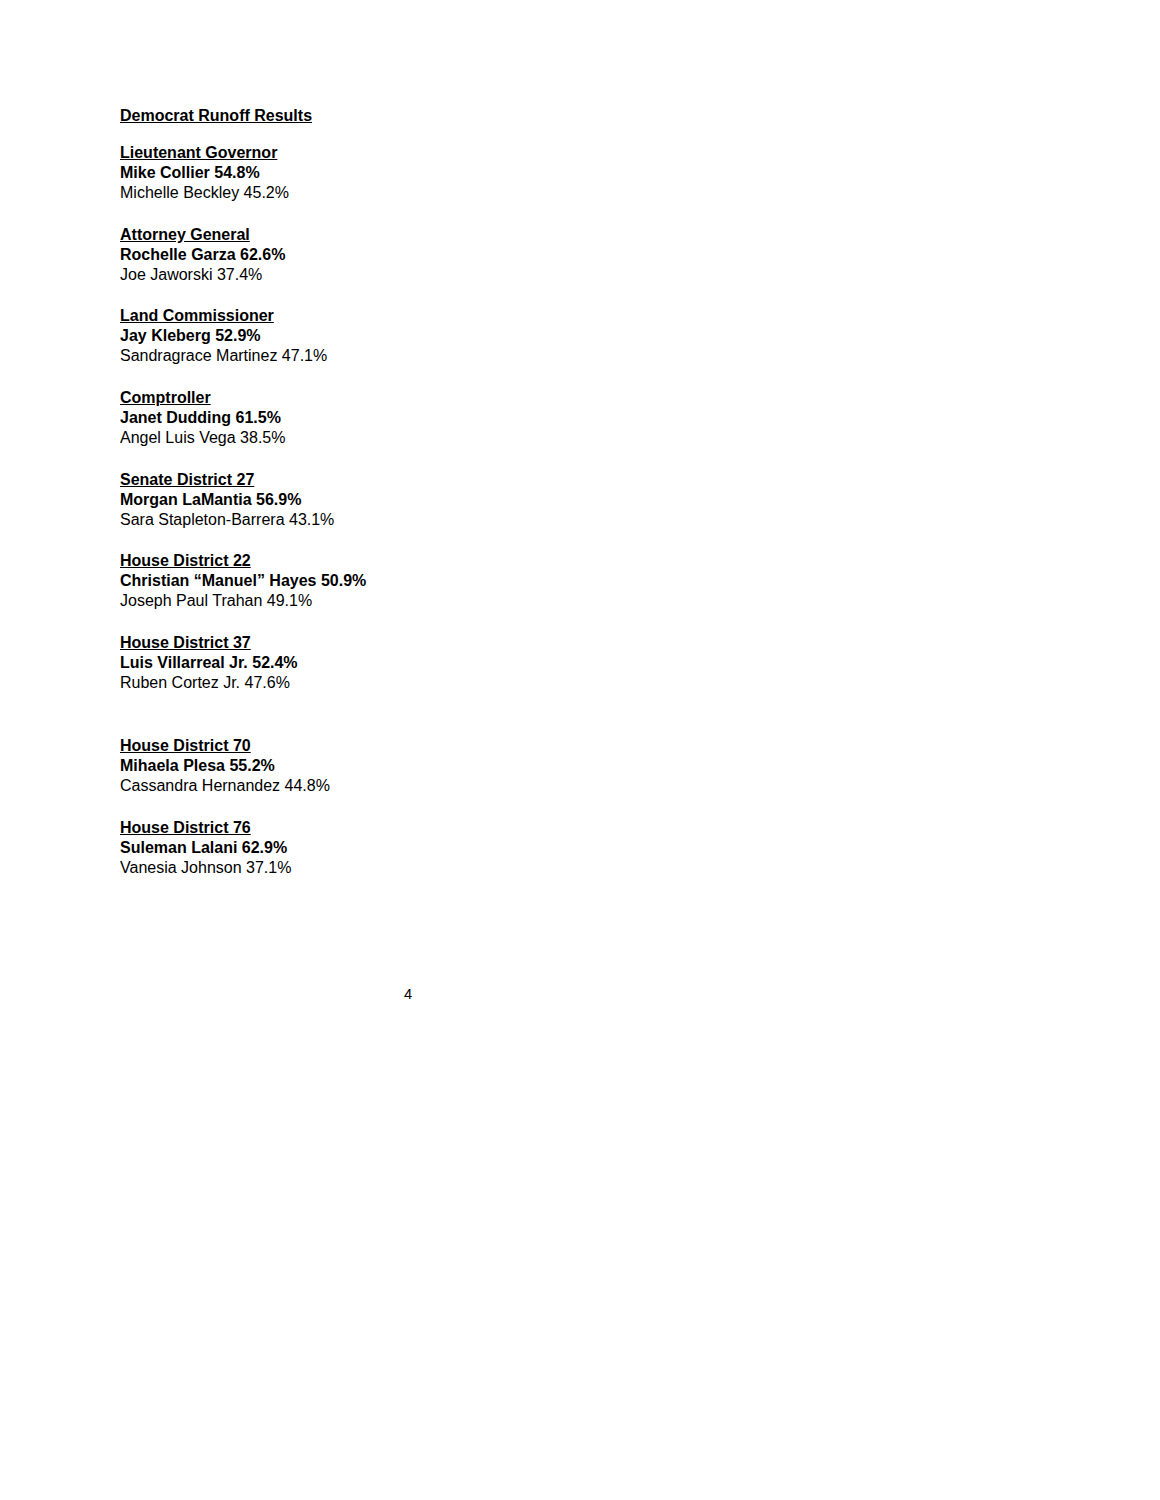Democrat Runoff Results
Lieutenant Governor
Mike Collier 54.8%
Michelle Beckley 45.2%
Attorney General
Rochelle Garza 62.6%
Joe Jaworski 37.4%
Land Commissioner
Jay Kleberg 52.9%
Sandragrace Martinez 47.1%
Comptroller
Janet Dudding 61.5%
Angel Luis Vega 38.5%
Senate District 27
Morgan LaMantia 56.9%
Sara Stapleton-Barrera 43.1%
House District 22
Christian “Manuel” Hayes 50.9%
Joseph Paul Trahan 49.1%
House District 37
Luis Villarreal Jr. 52.4%
Ruben Cortez Jr. 47.6%
House District 70
Mihaela Plesa 55.2%
Cassandra Hernandez 44.8%
House District 76
Suleman Lalani 62.9%
Vanesia Johnson 37.1%
4